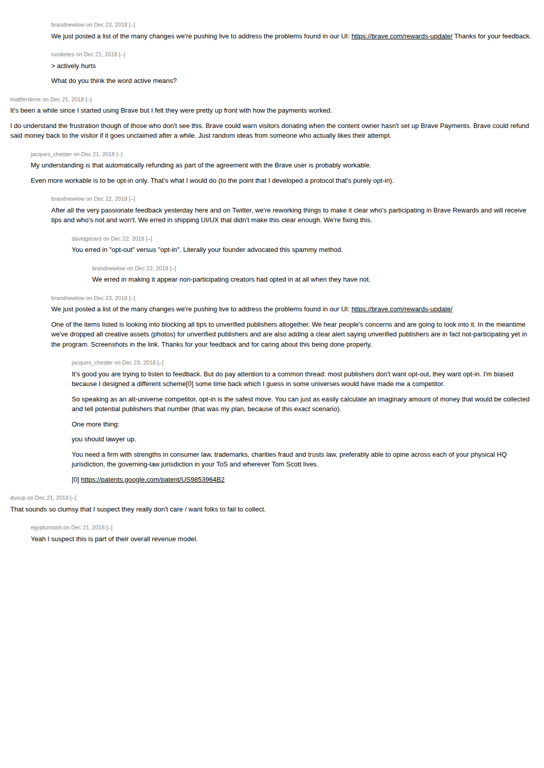brandnewlow on Dec 23, 2018 [–]
We just posted a list of the many changes we're pushing live to address the problems found in our UI: https://brave.com/rewards-update/ Thanks for your feedback.
isoskeles on Dec 21, 2018 [–]
> actively hurts
What do you think the word active means?
mattferderer on Dec 21, 2018 [–]
It's been a while since I started using Brave but I felt they were pretty up front with how the payments worked.
I do understand the frustration though of those who don't see this. Brave could warn visitors donating when the content owner hasn't set up Brave Payments. Brave could refund said money back to the visitor if it goes unclaimed after a while. Just random ideas from someone who actually likes their attempt.
jacques_chester on Dec 21, 2018 [–]
My understanding is that automatically refunding as part of the agreement with the Brave user is probably workable.
Even more workable is to be opt-in only. That's what I would do (to the point that I developed a protocol that's purely opt-in).
brandnewlow on Dec 22, 2018 [–]
After all the very passionate feedback yesterday here and on Twitter, we're reworking things to make it clear who's participating in Brave Rewards and will receive tips and who's not and won't. We erred in shipping UI/UX that didn't make this clear enough. We're fixing this.
davidgerard on Dec 22, 2018 [–]
You erred in "opt-out" versus "opt-in". Literally your founder advocated this spammy method.
brandnewlow on Dec 22, 2018 [–]
We erred in making it appear non-participating creators had opted in at all when they have not.
brandnewlow on Dec 23, 2018 [–]
We just posted a list of the many changes we're pushing live to address the problems found in our UI: https://brave.com/rewards-update/
One of the items listed is looking into blocking all tips to unverified publishers altogether. We hear people's concerns and are going to look into it. In the meantime we've dropped all creative assets (photos) for unverified publishers and are also adding a clear alert saying unverified publishers are in fact not-participating yet in the program. Screenshots in the link. Thanks for your feedback and for caring about this being done properly.
jacques_chester on Dec 23, 2018 [–]
It's good you are trying to listen to feedback. But do pay attention to a common thread: most publishers don't want opt-out, they want opt-in. I'm biased because I designed a different scheme[0] some time back which I guess in some universes would have made me a competitor.
So speaking as an alt-universe competitor, opt-in is the safest move. You can just as easily calculate an imaginary amount of money that would be collected and tell potential publishers that number (that was my plan, because of this exact scenario).
One more thing:
you should lawyer up.
You need a firm with strengths in consumer law, trademarks, charities fraud and trusts law, preferably able to opine across each of your physical HQ jurisdiction, the governing-law jurisdiction in your ToS and wherever Tom Scott lives.
[0] https://patents.google.com/patent/US9853964B2
duxup on Dec 21, 2018 [–]
That sounds so clumsy that I suspect they really don't care / want folks to fail to collect.
egypturnash on Dec 21, 2018 [–]
Yeah I suspect this is part of their overall revenue model.